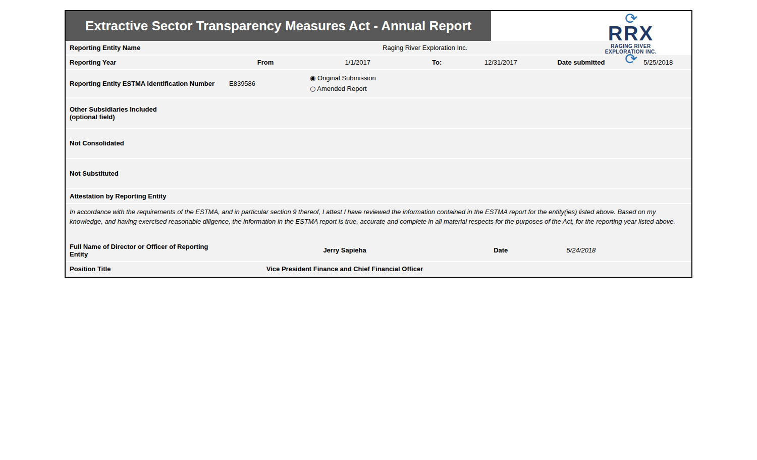⟳
RRX
RAGING RIVER
EXPLORATION INC.
⟳
Extractive Sector Transparency Measures Act - Annual Report
| Reporting Entity Name | Raging River Exploration Inc. |
| Reporting Year | From | 1/1/2017 | To: | 12/31/2017 | Date submitted | 5/25/2018 |
| Reporting Entity ESTMA Identification Number | E839586 | ◉ Original Submission ○ Amended Report | |
| Other Subsidiaries Included (optional field) | |
| Not Consolidated | |
| Not Substituted | |
| Attestation by Reporting Entity | |
| In accordance with the requirements of the ESTMA, and in particular section 9 thereof, I attest I have reviewed the information contained in the ESTMA report for the entity(ies) listed above. Based on my knowledge, and having exercised reasonable diligence, the information in the ESTMA report is true, accurate and complete in all material respects for the purposes of the Act, for the reporting year listed above. |
| Full Name of Director or Officer of Reporting Entity | Jerry Sapieha | Date | 5/24/2018 | |
| Position Title | Vice President Finance and Chief Financial Officer | |